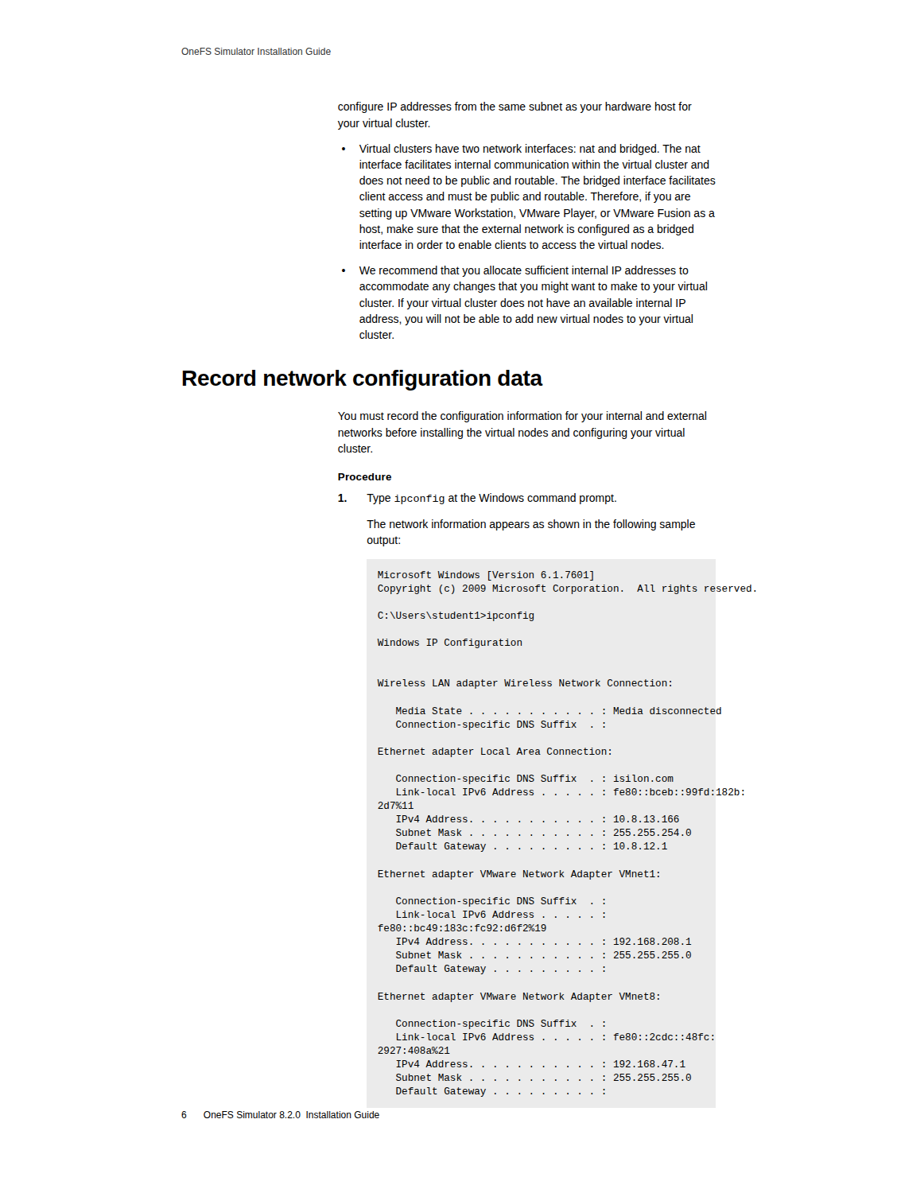OneFS Simulator Installation Guide
configure IP addresses from the same subnet as your hardware host for your virtual cluster.
Virtual clusters have two network interfaces: nat and bridged. The nat interface facilitates internal communication within the virtual cluster and does not need to be public and routable. The bridged interface facilitates client access and must be public and routable. Therefore, if you are setting up VMware Workstation, VMware Player, or VMware Fusion as a host, make sure that the external network is configured as a bridged interface in order to enable clients to access the virtual nodes.
We recommend that you allocate sufficient internal IP addresses to accommodate any changes that you might want to make to your virtual cluster. If your virtual cluster does not have an available internal IP address, you will not be able to add new virtual nodes to your virtual cluster.
Record network configuration data
You must record the configuration information for your internal and external networks before installing the virtual nodes and configuring your virtual cluster.
Procedure
Type ipconfig at the Windows command prompt.
The network information appears as shown in the following sample output:
Microsoft Windows [Version 6.1.7601]
Copyright (c) 2009 Microsoft Corporation.  All rights reserved.

C:\Users\student1>ipconfig

Windows IP Configuration


Wireless LAN adapter Wireless Network Connection:

   Media State . . . . . . . . . . . : Media disconnected
   Connection-specific DNS Suffix  . :

Ethernet adapter Local Area Connection:

   Connection-specific DNS Suffix  . : isilon.com
   Link-local IPv6 Address . . . . . : fe80::bceb::99fd:182b:
2d7%11
   IPv4 Address. . . . . . . . . . . : 10.8.13.166
   Subnet Mask . . . . . . . . . . . : 255.255.254.0
   Default Gateway . . . . . . . . . : 10.8.12.1

Ethernet adapter VMware Network Adapter VMnet1:

   Connection-specific DNS Suffix  . :
   Link-local IPv6 Address . . . . . :
fe80::bc49:183c:fc92:d6f2%19
   IPv4 Address. . . . . . . . . . . : 192.168.208.1
   Subnet Mask . . . . . . . . . . . : 255.255.255.0
   Default Gateway . . . . . . . . . :

Ethernet adapter VMware Network Adapter VMnet8:

   Connection-specific DNS Suffix  . :
   Link-local IPv6 Address . . . . . : fe80::2cdc::48fc:
2927:408a%21
   IPv4 Address. . . . . . . . . . . : 192.168.47.1
   Subnet Mask . . . . . . . . . . . : 255.255.255.0
   Default Gateway . . . . . . . . . :
6 OneFS Simulator 8.2.0 Installation Guide